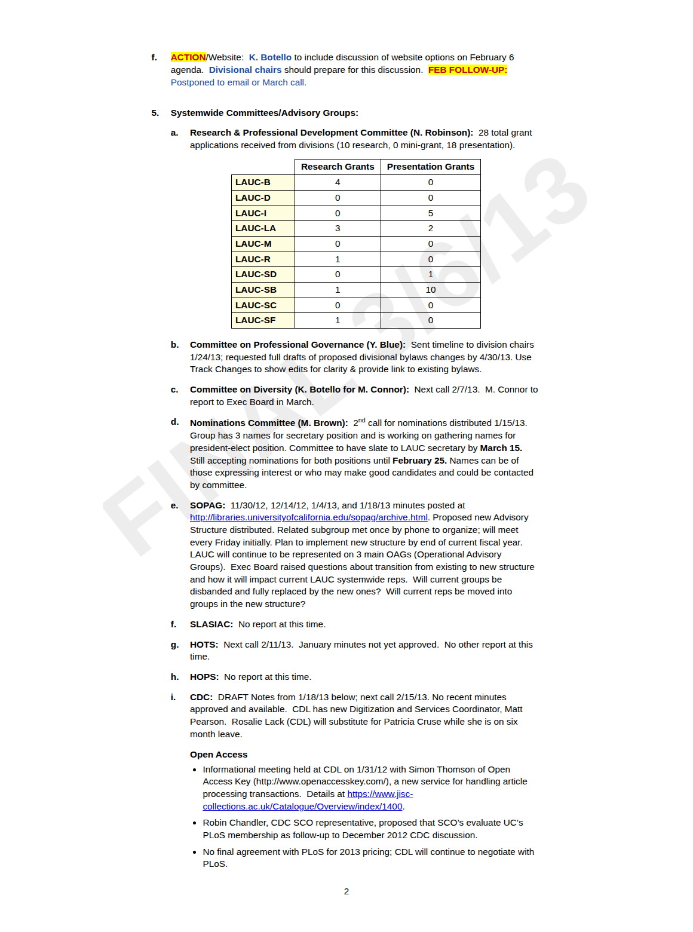FINAL 3/6/13
f.
ACTION/Website: K. Botello to include discussion of website options on February 6 agenda. Divisional chairs should prepare for this discussion. FEB FOLLOW-UP: Postponed to email or March call.
5.
Systemwide Committees/Advisory Groups:
a.
Research & Professional Development Committee (N. Robinson): 28 total grant applications received from divisions (10 research, 0 mini-grant, 18 presentation).
| | Research Grants | Presentation Grants |
| LAUC-B | 4 | 0 |
| LAUC-D | 0 | 0 |
| LAUC-I | 0 | 5 |
| LAUC-LA | 3 | 2 |
| LAUC-M | 0 | 0 |
| LAUC-R | 1 | 0 |
| LAUC-SD | 0 | 1 |
| LAUC-SB | 1 | 10 |
| LAUC-SC | 0 | 0 |
| LAUC-SF | 1 | 0 |
b.
Committee on Professional Governance (Y. Blue): Sent timeline to division chairs 1/24/13; requested full drafts of proposed divisional bylaws changes by 4/30/13. Use Track Changes to show edits for clarity & provide link to existing bylaws.
c.
Committee on Diversity (K. Botello for M. Connor): Next call 2/7/13. M. Connor to report to Exec Board in March.
d.
Nominations Committee (M. Brown): 2nd call for nominations distributed 1/15/13. Group has 3 names for secretary position and is working on gathering names for president-elect position. Committee to have slate to LAUC secretary by March 15. Still accepting nominations for both positions until February 25. Names can be of those expressing interest or who may make good candidates and could be contacted by committee.
e.
SOPAG: 11/30/12, 12/14/12, 1/4/13, and 1/18/13 minutes posted at http://libraries.universityofcalifornia.edu/sopag/archive.html. Proposed new Advisory Structure distributed. Related subgroup met once by phone to organize; will meet every Friday initially. Plan to implement new structure by end of current fiscal year. LAUC will continue to be represented on 3 main OAGs (Operational Advisory Groups). Exec Board raised questions about transition from existing to new structure and how it will impact current LAUC systemwide reps. Will current groups be disbanded and fully replaced by the new ones? Will current reps be moved into groups in the new structure?
f.
SLASIAC: No report at this time.
g.
HOTS: Next call 2/11/13. January minutes not yet approved. No other report at this time.
h.
HOPS: No report at this time.
i.
CDC: DRAFT Notes from 1/18/13 below; next call 2/15/13. No recent minutes approved and available. CDL has new Digitization and Services Coordinator, Matt Pearson. Rosalie Lack (CDL) will substitute for Patricia Cruse while she is on six month leave.
Open Access
Informational meeting held at CDL on 1/31/12 with Simon Thomson of Open Access Key (http://www.openaccesskey.com/), a new service for handling article processing transactions. Details at https://www.jisc-collections.ac.uk/Catalogue/Overview/index/1400.
Robin Chandler, CDC SCO representative, proposed that SCO’s evaluate UC’s PLoS membership as follow-up to December 2012 CDC discussion.
No final agreement with PLoS for 2013 pricing; CDL will continue to negotiate with PLoS.
2